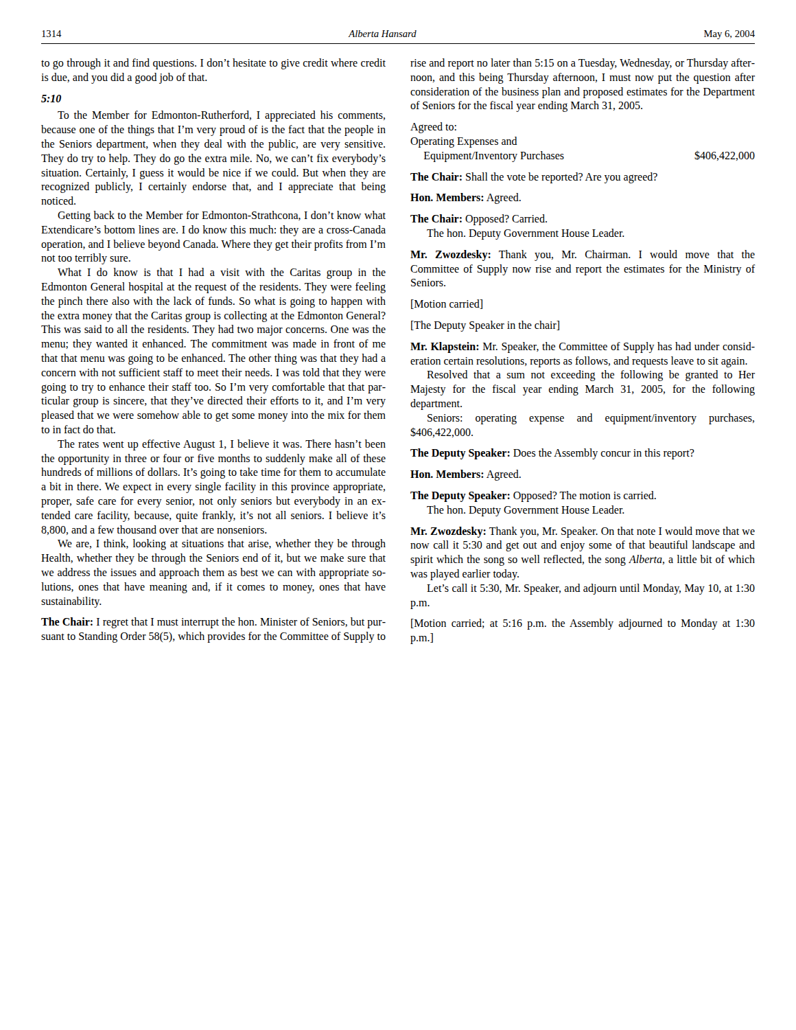1314
Alberta Hansard
May 6, 2004
to go through it and find questions. I don’t hesitate to give credit where credit is due, and you did a good job of that.
5:10
To the Member for Edmonton-Rutherford, I appreciated his comments, because one of the things that I’m very proud of is the fact that the people in the Seniors department, when they deal with the public, are very sensitive. They do try to help. They do go the extra mile. No, we can’t fix everybody’s situation. Certainly, I guess it would be nice if we could. But when they are recognized publicly, I certainly endorse that, and I appreciate that being noticed.
Getting back to the Member for Edmonton-Strathcona, I don’t know what Extendicare’s bottom lines are. I do know this much: they are a cross-Canada operation, and I believe beyond Canada. Where they get their profits from I’m not too terribly sure.
What I do know is that I had a visit with the Caritas group in the Edmonton General hospital at the request of the residents. They were feeling the pinch there also with the lack of funds. So what is going to happen with the extra money that the Caritas group is collecting at the Edmonton General? This was said to all the residents. They had two major concerns. One was the menu; they wanted it enhanced. The commitment was made in front of me that that menu was going to be enhanced. The other thing was that they had a concern with not sufficient staff to meet their needs. I was told that they were going to try to enhance their staff too. So I’m very comfortable that that particular group is sincere, that they’ve directed their efforts to it, and I’m very pleased that we were somehow able to get some money into the mix for them to in fact do that.
The rates went up effective August 1, I believe it was. There hasn’t been the opportunity in three or four or five months to suddenly make all of these hundreds of millions of dollars. It’s going to take time for them to accumulate a bit in there. We expect in every single facility in this province appropriate, proper, safe care for every senior, not only seniors but everybody in an extended care facility, because, quite frankly, it’s not all seniors. I believe it’s 8,800, and a few thousand over that are nonseniors.
We are, I think, looking at situations that arise, whether they be through Health, whether they be through the Seniors end of it, but we make sure that we address the issues and approach them as best we can with appropriate solutions, ones that have meaning and, if it comes to money, ones that have sustainability.
The Chair: I regret that I must interrupt the hon. Minister of Seniors, but pursuant to Standing Order 58(5), which provides for the Committee of Supply to rise and report no later than 5:15 on a Tuesday, Wednesday, or Thursday afternoon, and this being Thursday afternoon, I must now put the question after consideration of the business plan and proposed estimates for the Department of Seniors for the fiscal year ending March 31, 2005.
Agreed to:
Operating Expenses and
Equipment/Inventory Purchases$406,422,000
The Chair: Shall the vote be reported? Are you agreed?
Hon. Members: Agreed.
The Chair: Opposed? Carried.
The hon. Deputy Government House Leader.
Mr. Zwozdesky: Thank you, Mr. Chairman. I would move that the Committee of Supply now rise and report the estimates for the Ministry of Seniors.
[Motion carried]
[The Deputy Speaker in the chair]
Mr. Klapstein: Mr. Speaker, the Committee of Supply has had under consideration certain resolutions, reports as follows, and requests leave to sit again.
Resolved that a sum not exceeding the following be granted to Her Majesty for the fiscal year ending March 31, 2005, for the following department.
Seniors: operating expense and equipment/inventory purchases, $406,422,000.
The Deputy Speaker: Does the Assembly concur in this report?
Hon. Members: Agreed.
The Deputy Speaker: Opposed? The motion is carried.
The hon. Deputy Government House Leader.
Mr. Zwozdesky: Thank you, Mr. Speaker. On that note I would move that we now call it 5:30 and get out and enjoy some of that beautiful landscape and spirit which the song so well reflected, the song Alberta, a little bit of which was played earlier today.
Let’s call it 5:30, Mr. Speaker, and adjourn until Monday, May 10, at 1:30 p.m.
[Motion carried; at 5:16 p.m. the Assembly adjourned to Monday at 1:30 p.m.]